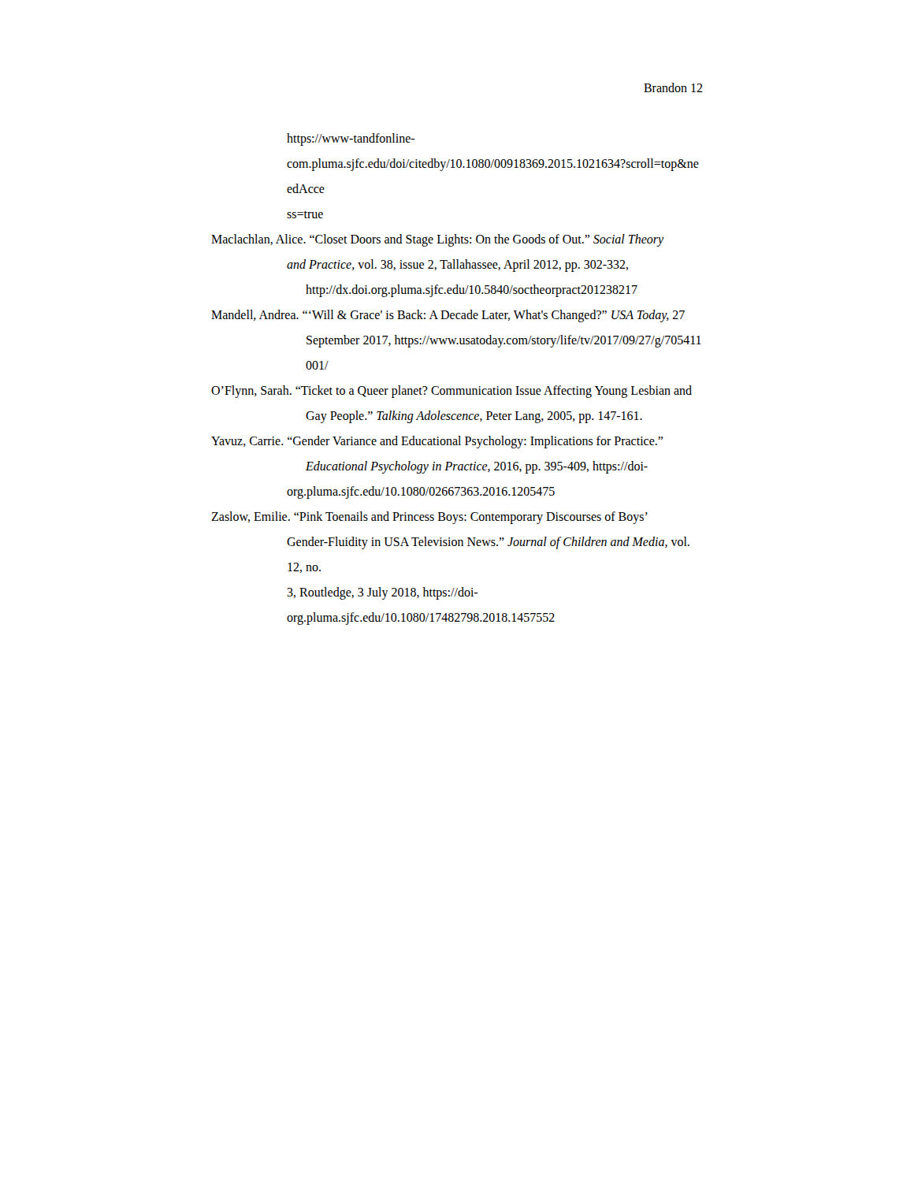Brandon 12
https://www-tandfonline- com.pluma.sjfc.edu/doi/citedby/10.1080/00918369.2015.1021634?scroll=top&needAcce ss=true
Maclachlan, Alice. “Closet Doors and Stage Lights: On the Goods of Out.” Social Theory and Practice, vol. 38, issue 2, Tallahassee, April 2012, pp. 302-332, http://dx.doi.org.pluma.sjfc.edu/10.5840/soctheorpract201238217
Mandell, Andrea. “‘Will & Grace' is Back: A Decade Later, What's Changed?” USA Today, 27 September 2017, https://www.usatoday.com/story/life/tv/2017/09/27/g/705411001/
O’Flynn, Sarah. “Ticket to a Queer planet? Communication Issue Affecting Young Lesbian and Gay People.” Talking Adolescence, Peter Lang, 2005, pp. 147-161.
Yavuz, Carrie. “Gender Variance and Educational Psychology: Implications for Practice.” Educational Psychology in Practice, 2016, pp. 395-409, https://doi- org.pluma.sjfc.edu/10.1080/02667363.2016.1205475
Zaslow, Emilie. “Pink Toenails and Princess Boys: Contemporary Discourses of Boys’ Gender-Fluidity in USA Television News.” Journal of Children and Media, vol. 12, no. 3, Routledge, 3 July 2018, https://doi- org.pluma.sjfc.edu/10.1080/17482798.2018.1457552